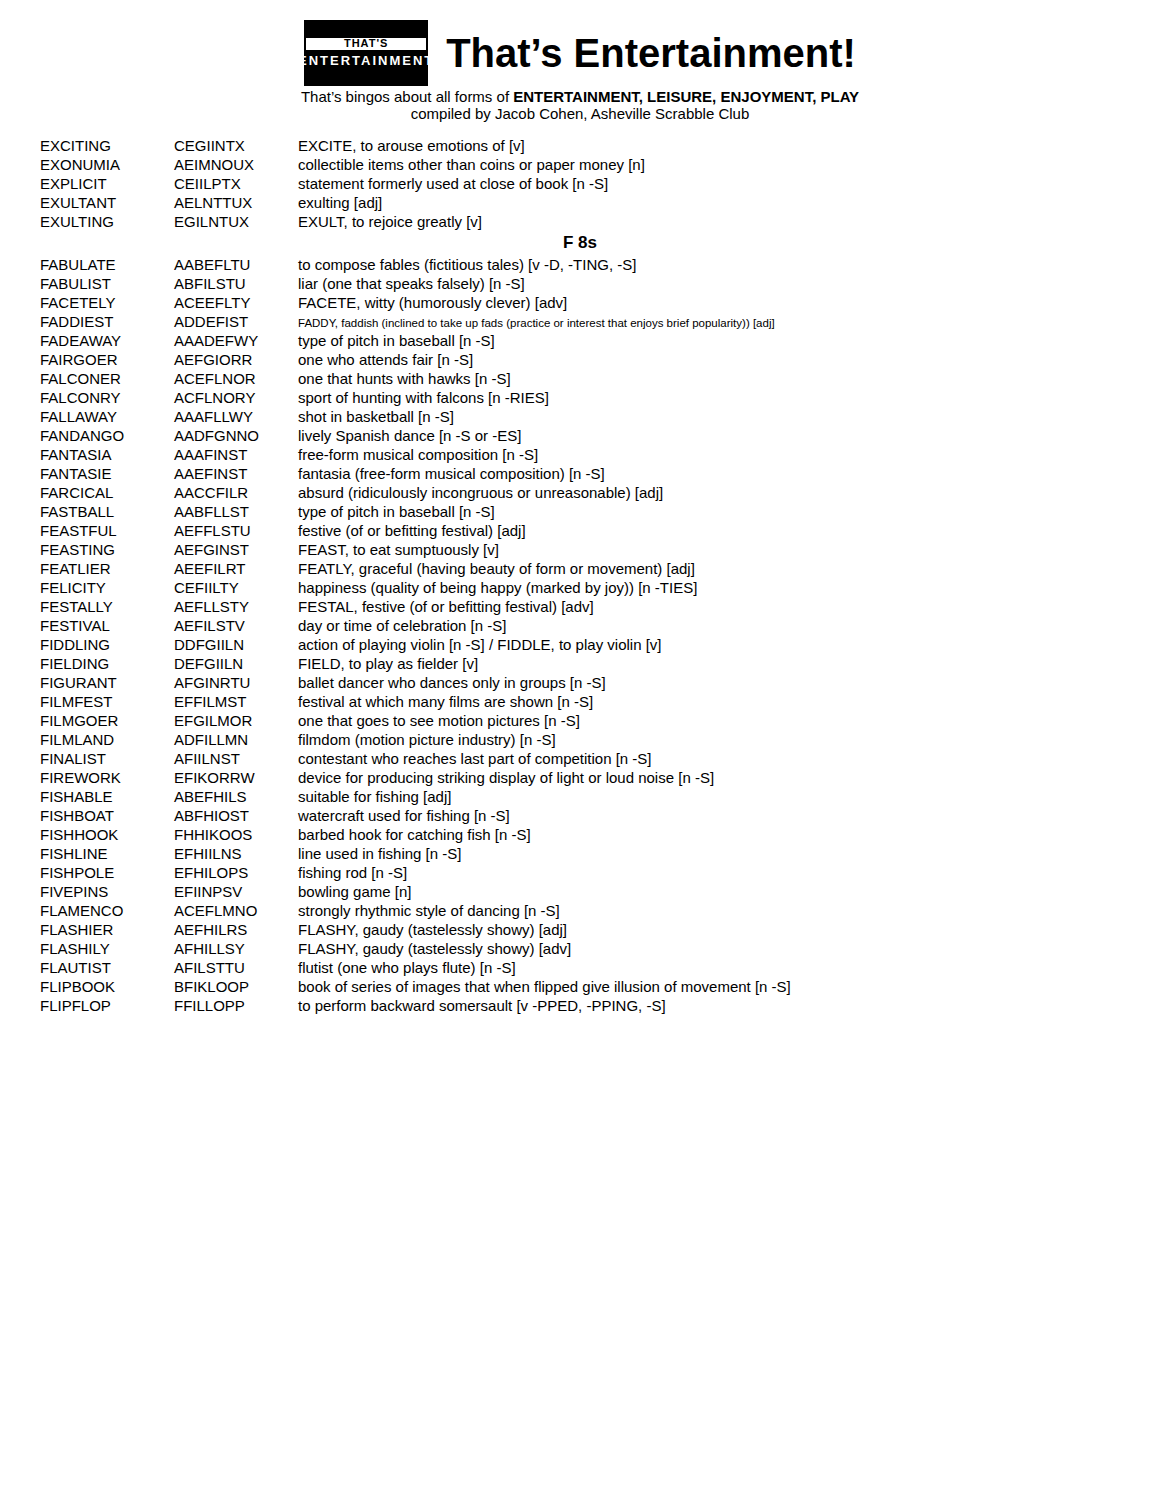THAT'S ENTERTAINMENT
That’s Entertainment!
That’s bingos about all forms of ENTERTAINMENT, LEISURE, ENJOYMENT, PLAY
compiled by Jacob Cohen, Asheville Scrabble Club
| EXCITING | CEGIINTX | EXCITE, to arouse emotions of [v] |
| EXONUMIA | AEIMNOUX | collectible items other than coins or paper money [n] |
| EXPLICIT | CEIILPTX | statement formerly used at close of book [n -S] |
| EXULTANT | AELNTTUX | exulting [adj] |
| EXULTING | EGILNTUX | EXULT, to rejoice greatly [v] |
F 8s
| FABULATE | AABEFLTU | to compose fables (fictitious tales) [v -D, -TING, -S] |
| FABULIST | ABFILSTU | liar (one that speaks falsely) [n -S] |
| FACETELY | ACEEFLTY | FACETE, witty (humorously clever) [adv] |
| FADDIEST | ADDEFIST | FADDY, faddish (inclined to take up fads (practice or interest that enjoys brief popularity)) [adj] |
| FADEAWAY | AAADEFWY | type of pitch in baseball [n -S] |
| FAIRGOER | AEFGIORR | one who attends fair [n -S] |
| FALCONER | ACEFLNOR | one that hunts with hawks [n -S] |
| FALCONRY | ACFLNORY | sport of hunting with falcons [n -RIES] |
| FALLAWAY | AAAFLLWY | shot in basketball [n -S] |
| FANDANGO | AADFGNNO | lively Spanish dance [n -S or -ES] |
| FANTASIA | AAAFINST | free-form musical composition [n -S] |
| FANTASIE | AAEFINST | fantasia (free-form musical composition) [n -S] |
| FARCICAL | AACCFILR | absurd (ridiculously incongruous or unreasonable) [adj] |
| FASTBALL | AABFLLST | type of pitch in baseball [n -S] |
| FEASTFUL | AEFFLSTU | festive (of or befitting festival) [adj] |
| FEASTING | AEFGINST | FEAST, to eat sumptuously [v] |
| FEATLIER | AEEFILRT | FEATLY, graceful (having beauty of form or movement) [adj] |
| FELICITY | CEFIILTY | happiness (quality of being happy (marked by joy)) [n -TIES] |
| FESTALLY | AEFLLSTY | FESTAL, festive (of or befitting festival) [adv] |
| FESTIVAL | AEFILSTV | day or time of celebration [n -S] |
| FIDDLING | DDFGIILN | action of playing violin [n -S] / FIDDLE, to play violin [v] |
| FIELDING | DEFGIILN | FIELD, to play as fielder [v] |
| FIGURANT | AFGINRTU | ballet dancer who dances only in groups [n -S] |
| FILMFEST | EFFILMST | festival at which many films are shown [n -S] |
| FILMGOER | EFGILMOR | one that goes to see motion pictures [n -S] |
| FILMLAND | ADFILLMN | filmdom (motion picture industry) [n -S] |
| FINALIST | AFIILNST | contestant who reaches last part of competition [n -S] |
| FIREWORK | EFIKORRW | device for producing striking display of light or loud noise [n -S] |
| FISHABLE | ABEFHILS | suitable for fishing [adj] |
| FISHBOAT | ABFHIOST | watercraft used for fishing [n -S] |
| FISHHOOK | FHHIKOOS | barbed hook for catching fish [n -S] |
| FISHLINE | EFHIILNS | line used in fishing [n -S] |
| FISHPOLE | EFHILOPS | fishing rod [n -S] |
| FIVEPINS | EFIINPSV | bowling game [n] |
| FLAMENCO | ACEFLMNO | strongly rhythmic style of dancing [n -S] |
| FLASHIER | AEFHILRS | FLASHY, gaudy (tastelessly showy) [adj] |
| FLASHILY | AFHILLSY | FLASHY, gaudy (tastelessly showy) [adv] |
| FLAUTIST | AFILSTTU | flutist (one who plays flute) [n -S] |
| FLIPBOOK | BFIKLOOP | book of series of images that when flipped give illusion of movement [n -S] |
| FLIPFLOP | FFILLOPP | to perform backward somersault [v -PPED, -PPING, -S] |